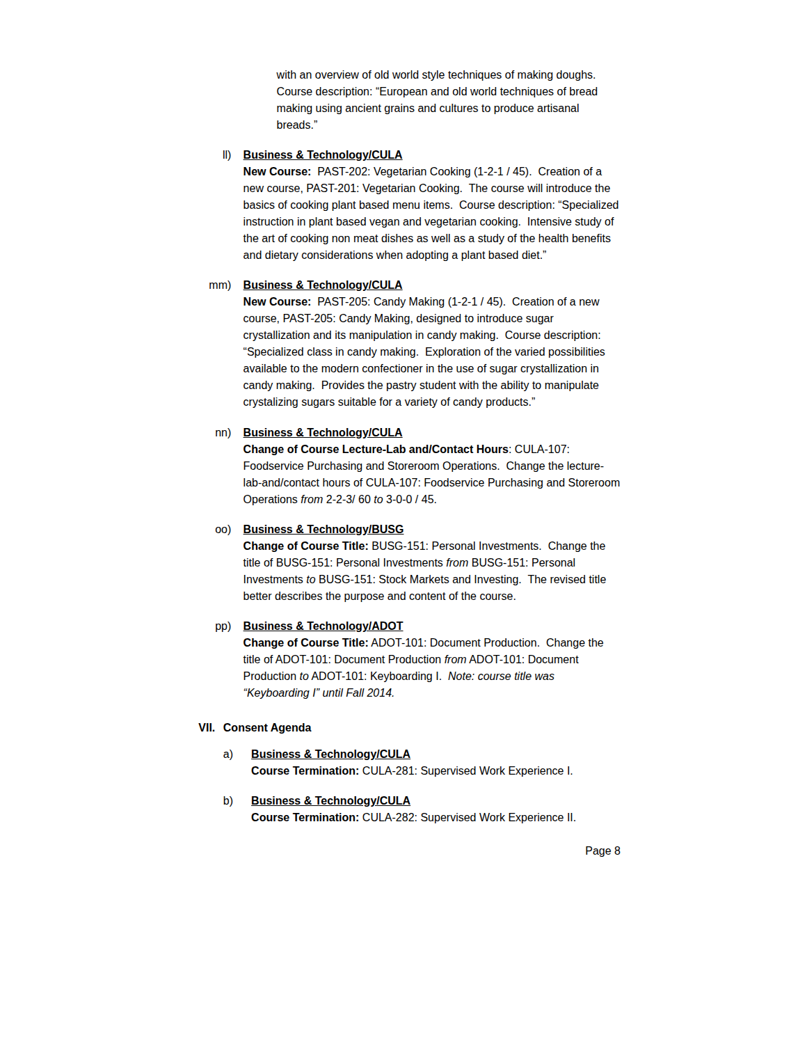with an overview of old world style techniques of making doughs. Course description: “European and old world techniques of bread making using ancient grains and cultures to produce artisanal breads.”
ll)
Business & Technology/CULA
New Course: PAST-202: Vegetarian Cooking (1-2-1 / 45). Creation of a new course, PAST-201: Vegetarian Cooking. The course will introduce the basics of cooking plant based menu items. Course description: “Specialized instruction in plant based vegan and vegetarian cooking. Intensive study of the art of cooking non meat dishes as well as a study of the health benefits and dietary considerations when adopting a plant based diet.”
mm)
Business & Technology/CULA
New Course: PAST-205: Candy Making (1-2-1 / 45). Creation of a new course, PAST-205: Candy Making, designed to introduce sugar crystallization and its manipulation in candy making. Course description: “Specialized class in candy making. Exploration of the varied possibilities available to the modern confectioner in the use of sugar crystallization in candy making. Provides the pastry student with the ability to manipulate crystalizing sugars suitable for a variety of candy products.”
nn)
Business & Technology/CULA
Change of Course Lecture-Lab and/Contact Hours: CULA-107: Foodservice Purchasing and Storeroom Operations. Change the lecture-lab-and/contact hours of CULA-107: Foodservice Purchasing and Storeroom Operations from 2-2-3/ 60 to 3-0-0 / 45.
oo)
Business & Technology/BUSG
Change of Course Title: BUSG-151: Personal Investments. Change the title of BUSG-151: Personal Investments from BUSG-151: Personal Investments to BUSG-151: Stock Markets and Investing. The revised title better describes the purpose and content of the course.
pp)
Business & Technology/ADOT
Change of Course Title: ADOT-101: Document Production. Change the title of ADOT-101: Document Production from ADOT-101: Document Production to ADOT-101: Keyboarding I. Note: course title was “Keyboarding I” until Fall 2014.
VII. Consent Agenda
a)
Business & Technology/CULA
Course Termination: CULA-281: Supervised Work Experience I.
b)
Business & Technology/CULA
Course Termination: CULA-282: Supervised Work Experience II.
Page 8